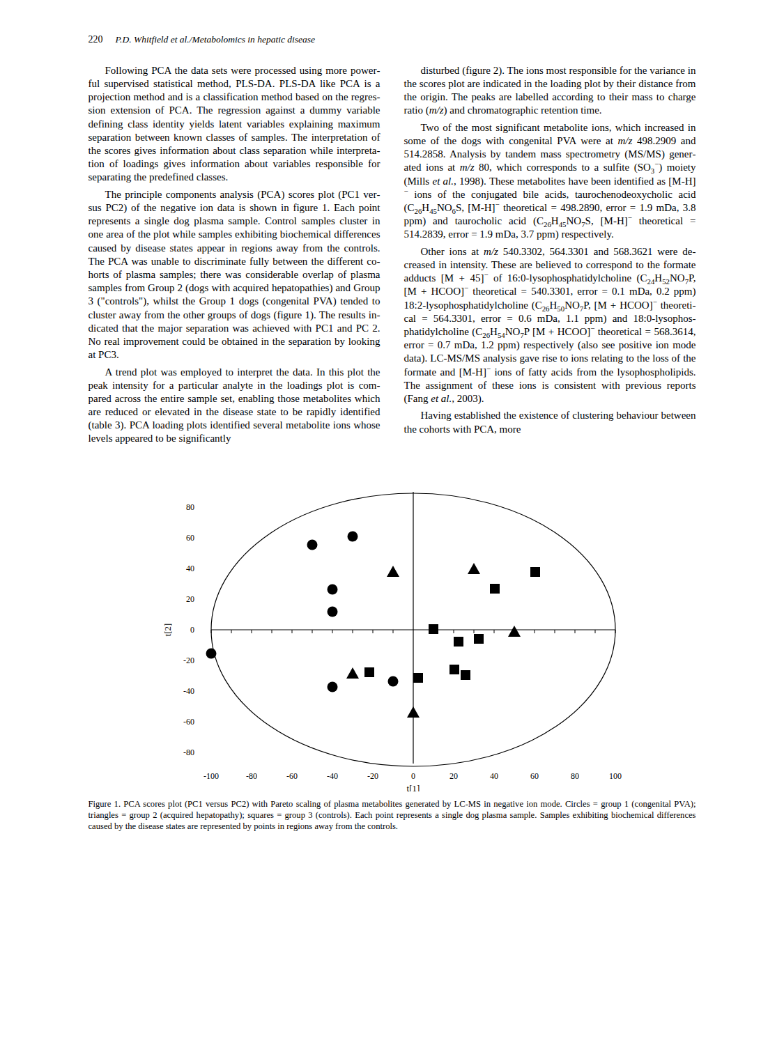220 P.D. Whitfield et al./Metabolomics in hepatic disease
Following PCA the data sets were processed using more powerful supervised statistical method, PLS-DA. PLS-DA like PCA is a projection method and is a classification method based on the regression extension of PCA. The regression against a dummy variable defining class identity yields latent variables explaining maximum separation between known classes of samples. The interpretation of the scores gives information about class separation while interpretation of loadings gives information about variables responsible for separating the predefined classes.
The principle components analysis (PCA) scores plot (PC1 versus PC2) of the negative ion data is shown in figure 1. Each point represents a single dog plasma sample. Control samples cluster in one area of the plot while samples exhibiting biochemical differences caused by disease states appear in regions away from the controls. The PCA was unable to discriminate fully between the different cohorts of plasma samples; there was considerable overlap of plasma samples from Group 2 (dogs with acquired hepatopathies) and Group 3 ("controls"), whilst the Group 1 dogs (congenital PVA) tended to cluster away from the other groups of dogs (figure 1). The results indicated that the major separation was achieved with PC1 and PC 2. No real improvement could be obtained in the separation by looking at PC3.
A trend plot was employed to interpret the data. In this plot the peak intensity for a particular analyte in the loadings plot is compared across the entire sample set, enabling those metabolites which are reduced or elevated in the disease state to be rapidly identified (table 3). PCA loading plots identified several metabolite ions whose levels appeared to be significantly
disturbed (figure 2). The ions most responsible for the variance in the scores plot are indicated in the loading plot by their distance from the origin. The peaks are labelled according to their mass to charge ratio (m/z) and chromatographic retention time.
Two of the most significant metabolite ions, which increased in some of the dogs with congenital PVA were at m/z 498.2909 and 514.2858. Analysis by tandem mass spectrometry (MS/MS) generated ions at m/z 80, which corresponds to a sulfite (SO3−) moiety (Mills et al., 1998). These metabolites have been identified as [M-H]− ions of the conjugated bile acids, taurochenodeoxycholic acid (C26H45NO6S, [M-H]− theoretical = 498.2890, error = 1.9 mDa, 3.8 ppm) and taurocholic acid (C26H45NO7S, [M-H]− theoretical = 514.2839, error = 1.9 mDa, 3.7 ppm) respectively.
Other ions at m/z 540.3302, 564.3301 and 568.3621 were decreased in intensity. These are believed to correspond to the formate adducts [M + 45]− of 16:0-lysophosphatidylcholine (C24H52NO7P, [M + HCOO]− theoretical = 540.3301, error = 0.1 mDa, 0.2 ppm) 18:2-lysophosphatidylcholine (C26H50NO7P, [M + HCOO]− theoretical = 564.3301, error = 0.6 mDa, 1.1 ppm) and 18:0-lysophosphatidylcholine (C26H54NO7P [M + HCOO]− theoretical = 568.3614, error = 0.7 mDa, 1.2 ppm) respectively (also see positive ion mode data). LC-MS/MS analysis gave rise to ions relating to the loss of the formate and [M-H]− ions of fatty acids from the lysophospholipids. The assignment of these ions is consistent with previous reports (Fang et al., 2003).
Having established the existence of clustering behaviour between the cohorts with PCA, more
80 60 40 20 0 -20 -40 -60 -80 -100 -80 -60 -40 -20 0 20 40 60 80 100 t[1] t[2]
Figure 1. PCA scores plot (PC1 versus PC2) with Pareto scaling of plasma metabolites generated by LC-MS in negative ion mode. Circles = group 1 (congenital PVA); triangles = group 2 (acquired hepatopathy); squares = group 3 (controls). Each point represents a single dog plasma sample. Samples exhibiting biochemical differences caused by the disease states are represented by points in regions away from the controls.